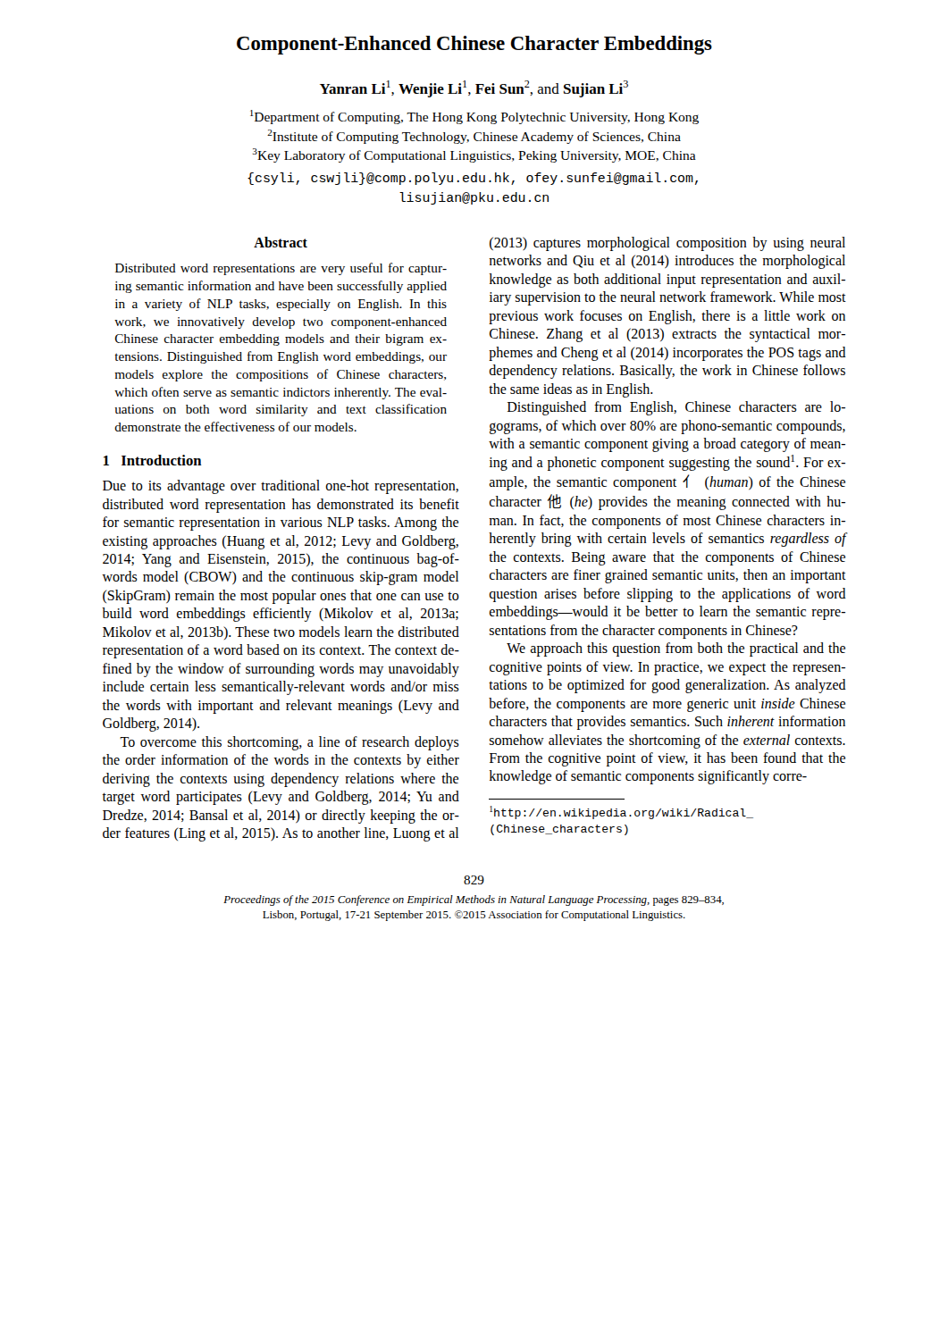Component-Enhanced Chinese Character Embeddings
Yanran Li1, Wenjie Li1, Fei Sun2, and Sujian Li3
1Department of Computing, The Hong Kong Polytechnic University, Hong Kong
2Institute of Computing Technology, Chinese Academy of Sciences, China
3Key Laboratory of Computational Linguistics, Peking University, MOE, China
{csyli, cswjli}@comp.polyu.edu.hk, ofey.sunfei@gmail.com,
lisujian@pku.edu.cn
Abstract
Distributed word representations are very useful for capturing semantic information and have been successfully applied in a variety of NLP tasks, especially on English. In this work, we innovatively develop two component-enhanced Chinese character embedding models and their bigram extensions. Distinguished from English word embeddings, our models explore the compositions of Chinese characters, which often serve as semantic indictors inherently. The evaluations on both word similarity and text classification demonstrate the effectiveness of our models.
1 Introduction
Due to its advantage over traditional one-hot representation, distributed word representation has demonstrated its benefit for semantic representation in various NLP tasks. Among the existing approaches (Huang et al, 2012; Levy and Goldberg, 2014; Yang and Eisenstein, 2015), the continuous bag-of-words model (CBOW) and the continuous skip-gram model (SkipGram) remain the most popular ones that one can use to build word embeddings efficiently (Mikolov et al, 2013a; Mikolov et al, 2013b). These two models learn the distributed representation of a word based on its context. The context defined by the window of surrounding words may unavoidably include certain less semantically-relevant words and/or miss the words with important and relevant meanings (Levy and Goldberg, 2014).
To overcome this shortcoming, a line of research deploys the order information of the words in the contexts by either deriving the contexts using dependency relations where the target word participates (Levy and Goldberg, 2014; Yu and Dredze, 2014; Bansal et al, 2014) or directly keeping the order features (Ling et al, 2015). As to another line, Luong et al (2013) captures morphological composition by using neural networks and Qiu et al (2014) introduces the morphological knowledge as both additional input representation and auxiliary supervision to the neural network framework. While most previous work focuses on English, there is a little work on Chinese. Zhang et al (2013) extracts the syntactical morphemes and Cheng et al (2014) incorporates the POS tags and dependency relations. Basically, the work in Chinese follows the same ideas as in English.
Distinguished from English, Chinese characters are logograms, of which over 80% are phono-semantic compounds, with a semantic component giving a broad category of meaning and a phonetic component suggesting the sound1. For example, the semantic component 亻 (human) of the Chinese character 他 (he) provides the meaning connected with human. In fact, the components of most Chinese characters inherently bring with certain levels of semantics regardless of the contexts. Being aware that the components of Chinese characters are finer grained semantic units, then an important question arises before slipping to the applications of word embeddings—would it be better to learn the semantic representations from the character components in Chinese?
We approach this question from both the practical and the cognitive points of view. In practice, we expect the representations to be optimized for good generalization. As analyzed before, the components are more generic unit inside Chinese characters that provides semantics. Such inherent information somehow alleviates the shortcoming of the external contexts. From the cognitive point of view, it has been found that the knowledge of semantic components significantly corre-
1http://en.wikipedia.org/wiki/Radical_ (Chinese_characters)
829
Proceedings of the 2015 Conference on Empirical Methods in Natural Language Processing, pages 829–834,
Lisbon, Portugal, 17-21 September 2015. ©2015 Association for Computational Linguistics.